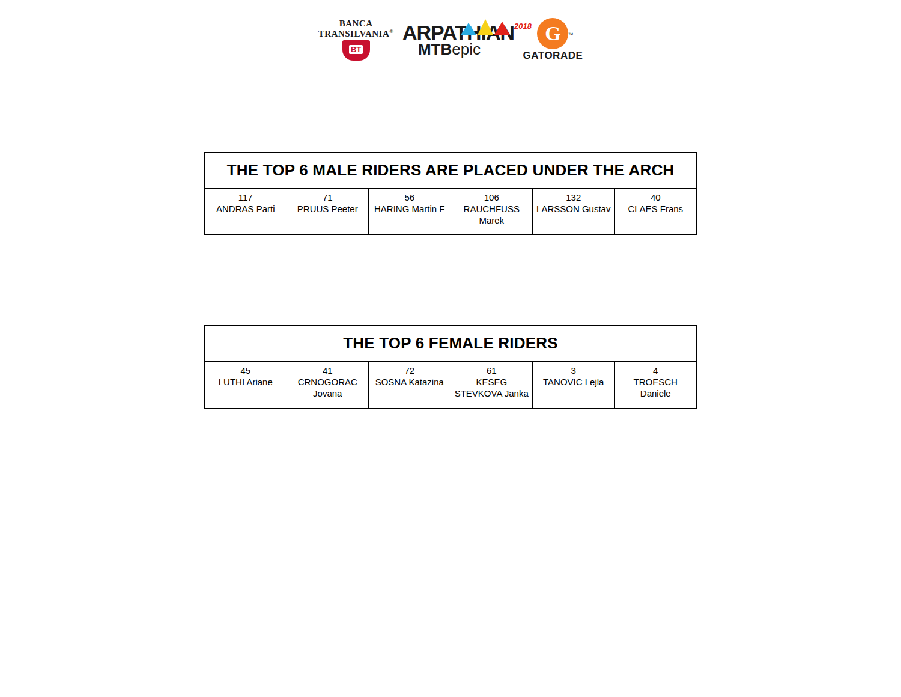BANCA
TRANSILVANIA®
BT
2018
ARPATHIAN
MTBepic
G™
GATORADE
| THE TOP 6 MALE RIDERS ARE PLACED UNDER THE ARCH |
| --- |
| 117 ANDRAS Parti | 71 PRUUS Peeter | 56 HARING Martin F | 106 RAUCHFUSS Marek | 132 LARSSON Gustav | 40 CLAES Frans |
| THE TOP 6 FEMALE RIDERS |
| --- |
| 45 LUTHI Ariane | 41 CRNOGORAC Jovana | 72 SOSNA Katazina | 61 KESEG STEVKOVA Janka | 3 TANOVIC Lejla | 4 TROESCH Daniele |